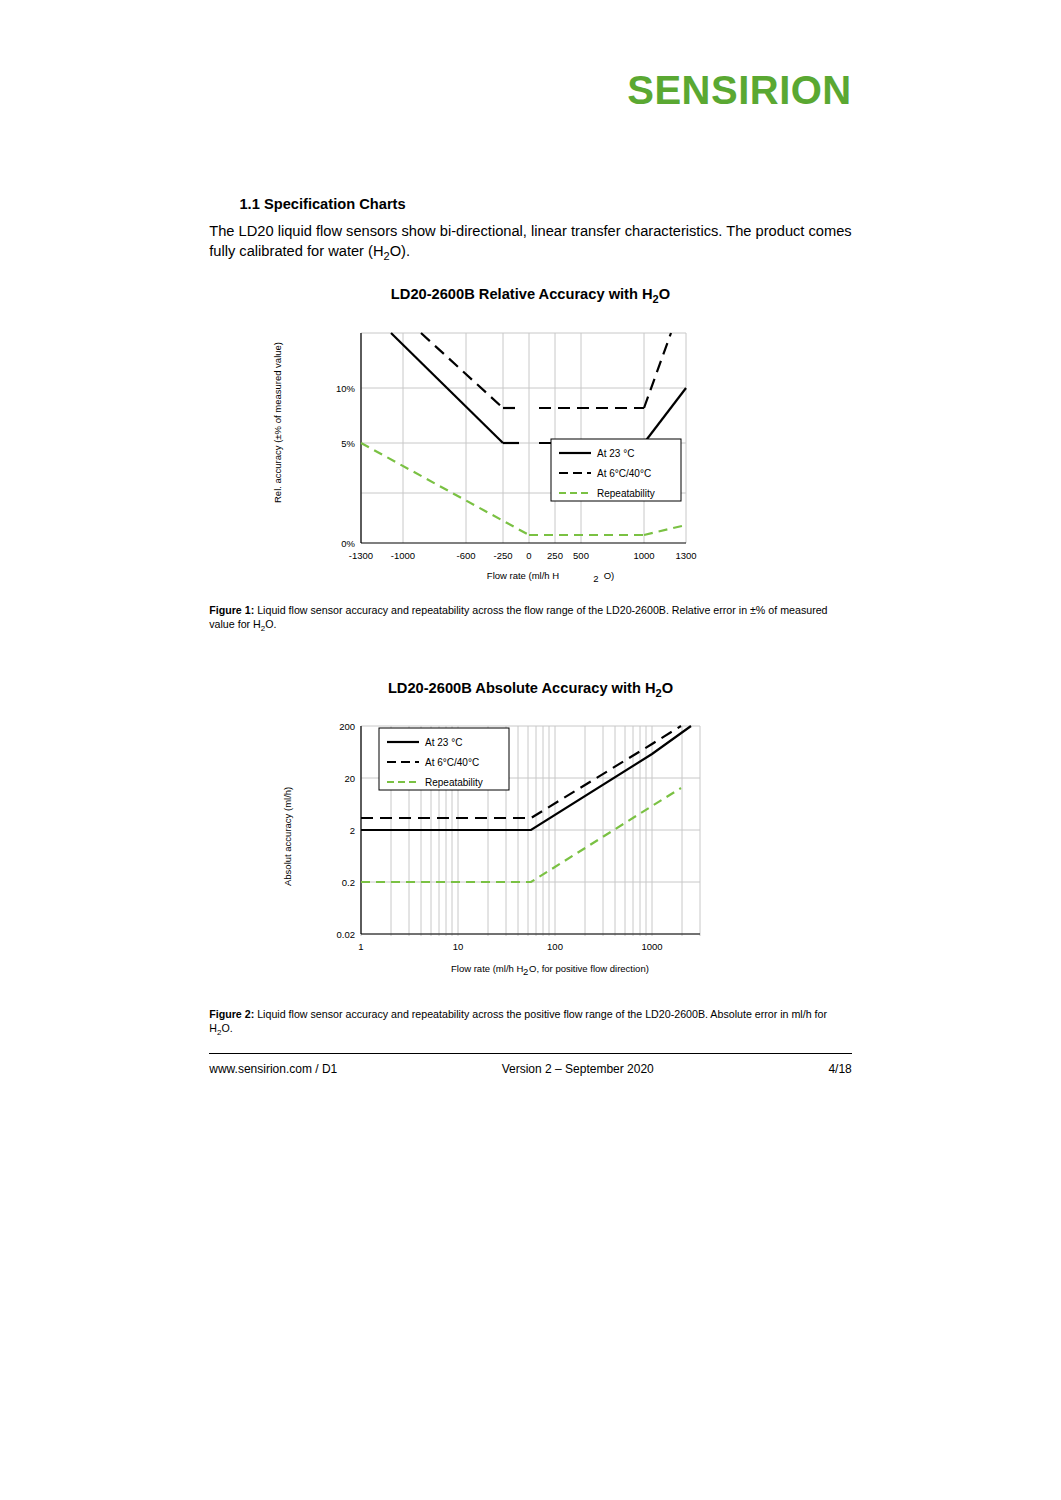SENSIRION
1.1 Specification Charts
The LD20 liquid flow sensors show bi-directional, linear transfer characteristics. The product comes fully calibrated for water (H2O).
LD20-2600B Relative Accuracy with H2O
10% 5% 0% -1300 -1000 -600 -250 0 250 500 1000 1300 Flow rate (ml/h H 2 O) Rel. accuracy (±% of measured value) At 23 °C At 6°C/40°C Repeatability
Figure 1: Liquid flow sensor accuracy and repeatability across the flow range of the LD20-2600B. Relative error in ±% of measured value for H2O.
LD20-2600B Absolute Accuracy with H2O
200 20 2 0.2 0.02 1 10 100 1000 Flow rate (ml/h H 2 O, for positive flow direction) Absolut accuracy (ml/h) At 23 °C At 6°C/40°C Repeatability
Figure 2: Liquid flow sensor accuracy and repeatability across the positive flow range of the LD20-2600B. Absolute error in ml/h for H2O.
www.sensirion.com / D1
Version 2 – September 2020
4/18